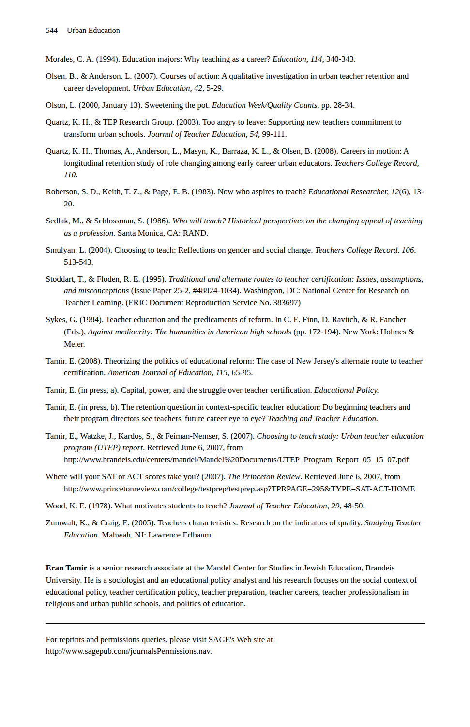544 Urban Education
Morales, C. A. (1994). Education majors: Why teaching as a career? Education, 114, 340-343.
Olsen, B., & Anderson, L. (2007). Courses of action: A qualitative investigation in urban teacher retention and career development. Urban Education, 42, 5-29.
Olson, L. (2000, January 13). Sweetening the pot. Education Week/Quality Counts, pp. 28-34.
Quartz, K. H., & TEP Research Group. (2003). Too angry to leave: Supporting new teachers commitment to transform urban schools. Journal of Teacher Education, 54, 99-111.
Quartz, K. H., Thomas, A., Anderson, L., Masyn, K., Barraza, K. L., & Olsen, B. (2008). Careers in motion: A longitudinal retention study of role changing among early career urban educators. Teachers College Record, 110.
Roberson, S. D., Keith, T. Z., & Page, E. B. (1983). Now who aspires to teach? Educational Researcher, 12(6), 13-20.
Sedlak, M., & Schlossman, S. (1986). Who will teach? Historical perspectives on the changing appeal of teaching as a profession. Santa Monica, CA: RAND.
Smulyan, L. (2004). Choosing to teach: Reflections on gender and social change. Teachers College Record, 106, 513-543.
Stoddart, T., & Floden, R. E. (1995). Traditional and alternate routes to teacher certification: Issues, assumptions, and misconceptions (Issue Paper 25-2, #48824-1034). Washington, DC: National Center for Research on Teacher Learning. (ERIC Document Reproduction Service No. 383697)
Sykes, G. (1984). Teacher education and the predicaments of reform. In C. E. Finn, D. Ravitch, & R. Fancher (Eds.), Against mediocrity: The humanities in American high schools (pp. 172-194). New York: Holmes & Meier.
Tamir, E. (2008). Theorizing the politics of educational reform: The case of New Jersey's alternate route to teacher certification. American Journal of Education, 115, 65-95.
Tamir, E. (in press, a). Capital, power, and the struggle over teacher certification. Educational Policy.
Tamir, E. (in press, b). The retention question in context-specific teacher education: Do beginning teachers and their program directors see teachers' future career eye to eye? Teaching and Teacher Education.
Tamir, E., Watzke, J., Kardos, S., & Feiman-Nemser, S. (2007). Choosing to teach study: Urban teacher education program (UTEP) report. Retrieved June 6, 2007, from http://www.brandeis.edu/centers/mandel/Mandel%20Documents/UTEP_Program_Report_05_15_07.pdf
Where will your SAT or ACT scores take you? (2007). The Princeton Review. Retrieved June 6, 2007, from http://www.princetonreview.com/college/testprep/testprep.asp?TPRPAGE=295&TYPE=SAT-ACT-HOME
Wood, K. E. (1978). What motivates students to teach? Journal of Teacher Education, 29, 48-50.
Zumwalt, K., & Craig, E. (2005). Teachers characteristics: Research on the indicators of quality. Studying Teacher Education. Mahwah, NJ: Lawrence Erlbaum.
Eran Tamir is a senior research associate at the Mandel Center for Studies in Jewish Education, Brandeis University. He is a sociologist and an educational policy analyst and his research focuses on the social context of educational policy, teacher certification policy, teacher preparation, teacher careers, teacher professionalism in religious and urban public schools, and politics of education.
For reprints and permissions queries, please visit SAGE's Web site at http://www.sagepub.com/journalsPermissions.nav.